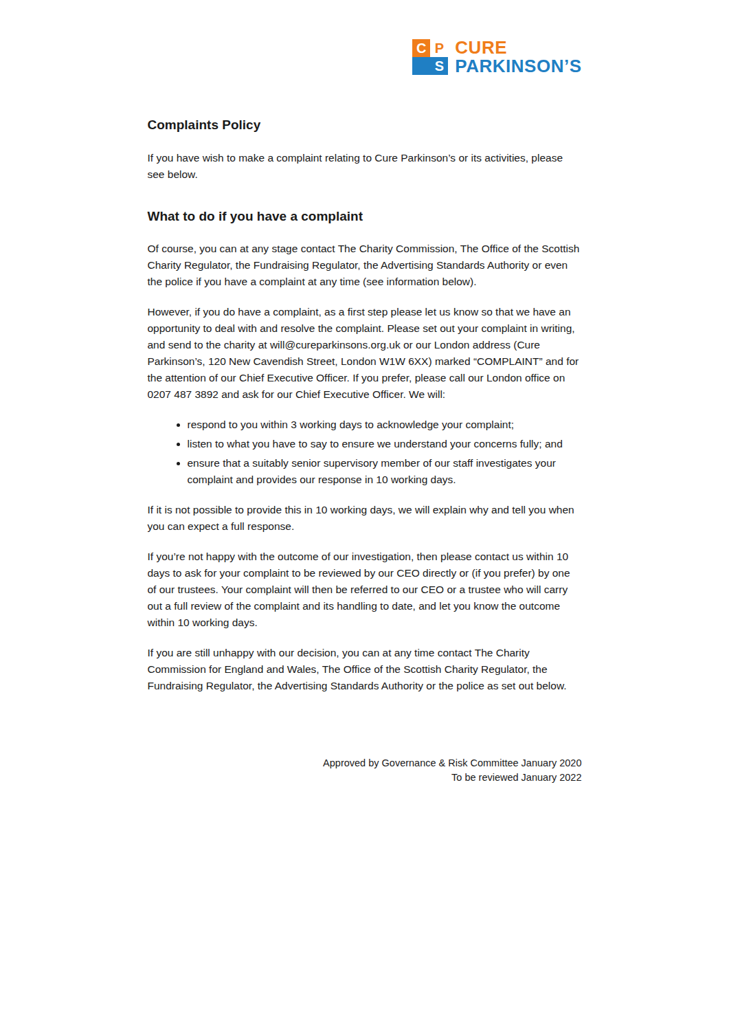C P S
CURE PARKINSON’S
Complaints Policy
If you have wish to make a complaint relating to Cure Parkinson’s or its activities, please see below.
What to do if you have a complaint
Of course, you can at any stage contact The Charity Commission, The Office of the Scottish Charity Regulator, the Fundraising Regulator, the Advertising Standards Authority or even the police if you have a complaint at any time (see information below).
However, if you do have a complaint, as a first step please let us know so that we have an opportunity to deal with and resolve the complaint. Please set out your complaint in writing, and send to the charity at will@cureparkinsons.org.uk or our London address (Cure Parkinson’s, 120 New Cavendish Street, London W1W 6XX) marked “COMPLAINT” and for the attention of our Chief Executive Officer. If you prefer, please call our London office on 0207 487 3892 and ask for our Chief Executive Officer. We will:
respond to you within 3 working days to acknowledge your complaint;
listen to what you have to say to ensure we understand your concerns fully; and
ensure that a suitably senior supervisory member of our staff investigates your complaint and provides our response in 10 working days.
If it is not possible to provide this in 10 working days, we will explain why and tell you when you can expect a full response.
If you’re not happy with the outcome of our investigation, then please contact us within 10 days to ask for your complaint to be reviewed by our CEO directly or (if you prefer) by one of our trustees. Your complaint will then be referred to our CEO or a trustee who will carry out a full review of the complaint and its handling to date, and let you know the outcome within 10 working days.
If you are still unhappy with our decision, you can at any time contact The Charity Commission for England and Wales, The Office of the Scottish Charity Regulator, the Fundraising Regulator, the Advertising Standards Authority or the police as set out below.
Approved by Governance & Risk Committee January 2020
To be reviewed January 2022